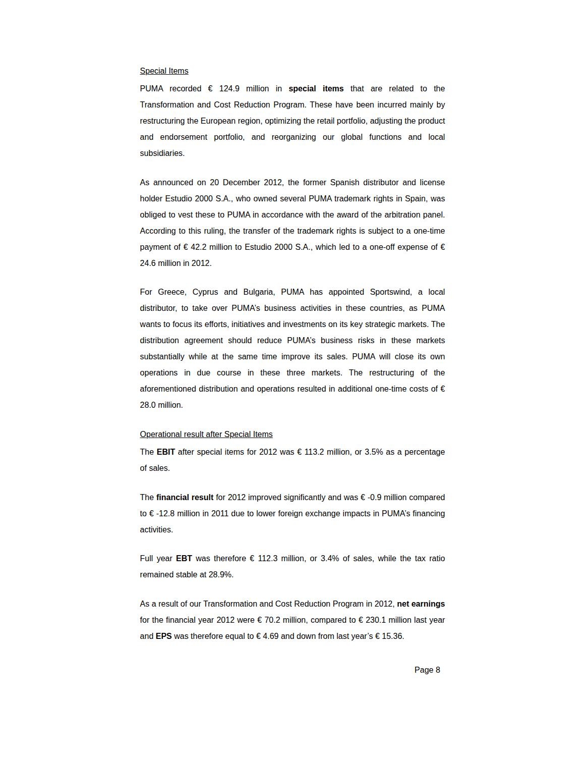Special Items
PUMA recorded € 124.9 million in special items that are related to the Transformation and Cost Reduction Program. These have been incurred mainly by restructuring the European region, optimizing the retail portfolio, adjusting the product and endorsement portfolio, and reorganizing our global functions and local subsidiaries.
As announced on 20 December 2012, the former Spanish distributor and license holder Estudio 2000 S.A., who owned several PUMA trademark rights in Spain, was obliged to vest these to PUMA in accordance with the award of the arbitration panel. According to this ruling, the transfer of the trademark rights is subject to a one-time payment of € 42.2 million to Estudio 2000 S.A., which led to a one-off expense of € 24.6 million in 2012.
For Greece, Cyprus and Bulgaria, PUMA has appointed Sportswind, a local distributor, to take over PUMA’s business activities in these countries, as PUMA wants to focus its efforts, initiatives and investments on its key strategic markets. The distribution agreement should reduce PUMA’s business risks in these markets substantially while at the same time improve its sales. PUMA will close its own operations in due course in these three markets. The restructuring of the aforementioned distribution and operations resulted in additional one-time costs of € 28.0 million.
Operational result after Special Items
The EBIT after special items for 2012 was € 113.2 million, or 3.5% as a percentage of sales.
The financial result for 2012 improved significantly and was € -0.9 million compared to € -12.8 million in 2011 due to lower foreign exchange impacts in PUMA’s financing activities.
Full year EBT was therefore € 112.3 million, or 3.4% of sales, while the tax ratio remained stable at 28.9%.
As a result of our Transformation and Cost Reduction Program in 2012, net earnings for the financial year 2012 were € 70.2 million, compared to € 230.1 million last year and EPS was therefore equal to € 4.69 and down from last year’s € 15.36.
Page 8